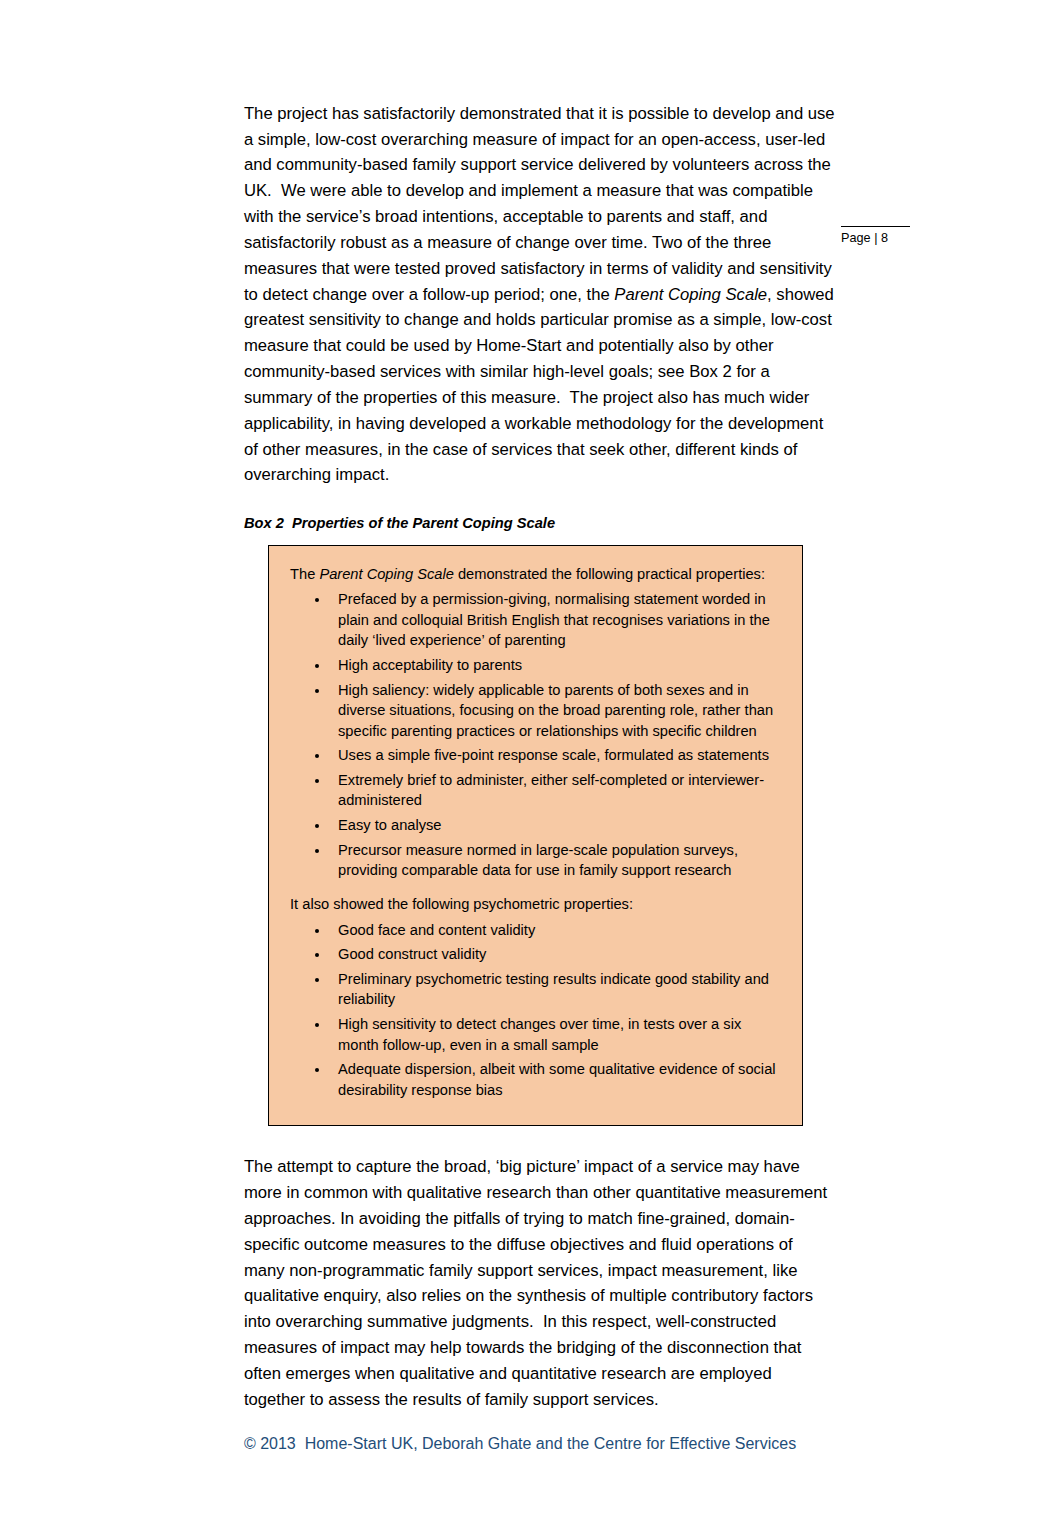Page | 8
The project has satisfactorily demonstrated that it is possible to develop and use a simple, low-cost overarching measure of impact for an open-access, user-led and community-based family support service delivered by volunteers across the UK. We were able to develop and implement a measure that was compatible with the service’s broad intentions, acceptable to parents and staff, and satisfactorily robust as a measure of change over time. Two of the three measures that were tested proved satisfactory in terms of validity and sensitivity to detect change over a follow-up period; one, the Parent Coping Scale, showed greatest sensitivity to change and holds particular promise as a simple, low-cost measure that could be used by Home-Start and potentially also by other community-based services with similar high-level goals; see Box 2 for a summary of the properties of this measure. The project also has much wider applicability, in having developed a workable methodology for the development of other measures, in the case of services that seek other, different kinds of overarching impact.
Box 2 Properties of the Parent Coping Scale
The Parent Coping Scale demonstrated the following practical properties:
Prefaced by a permission-giving, normalising statement worded in plain and colloquial British English that recognises variations in the daily ‘lived experience’ of parenting
High acceptability to parents
High saliency: widely applicable to parents of both sexes and in diverse situations, focusing on the broad parenting role, rather than specific parenting practices or relationships with specific children
Uses a simple five-point response scale, formulated as statements
Extremely brief to administer, either self-completed or interviewer-administered
Easy to analyse
Precursor measure normed in large-scale population surveys, providing comparable data for use in family support research
It also showed the following psychometric properties:
Good face and content validity
Good construct validity
Preliminary psychometric testing results indicate good stability and reliability
High sensitivity to detect changes over time, in tests over a six month follow-up, even in a small sample
Adequate dispersion, albeit with some qualitative evidence of social desirability response bias
The attempt to capture the broad, ‘big picture’ impact of a service may have more in common with qualitative research than other quantitative measurement approaches. In avoiding the pitfalls of trying to match fine-grained, domain-specific outcome measures to the diffuse objectives and fluid operations of many non-programmatic family support services, impact measurement, like qualitative enquiry, also relies on the synthesis of multiple contributory factors into overarching summative judgments. In this respect, well-constructed measures of impact may help towards the bridging of the disconnection that often emerges when qualitative and quantitative research are employed together to assess the results of family support services.
© 2013 Home-Start UK, Deborah Ghate and the Centre for Effective Services